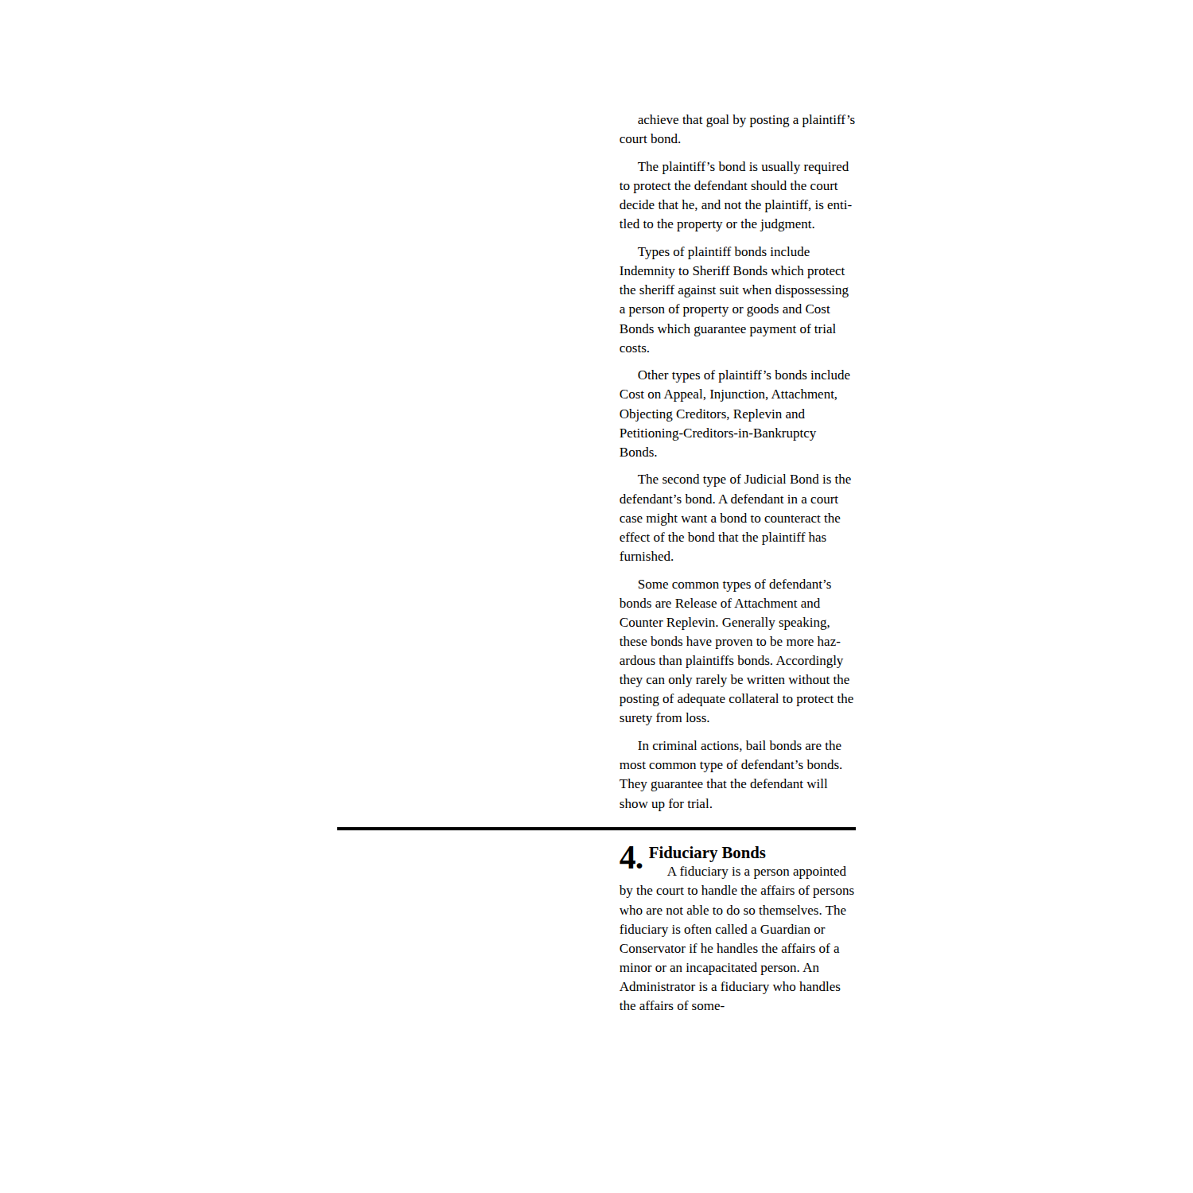achieve that goal by posting a plaintiff’s court bond.
The plaintiff’s bond is usually required to protect the defendant should the court decide that he, and not the plaintiff, is entitled to the property or the judgment.
Types of plaintiff bonds include Indemnity to Sheriff Bonds which protect the sheriff against suit when dispossessing a person of property or goods and Cost Bonds which guarantee payment of trial costs.
Other types of plaintiff’s bonds include Cost on Appeal, Injunction, Attachment, Objecting Creditors, Replevin and Petitioning-Creditors-in-Bankruptcy Bonds.
The second type of Judicial Bond is the defendant’s bond. A defendant in a court case might want a bond to counteract the effect of the bond that the plaintiff has furnished.
Some common types of defendant’s bonds are Release of Attachment and Counter Replevin. Generally speaking, these bonds have proven to be more hazardous than plaintiffs bonds. Accordingly they can only rarely be written without the posting of adequate collateral to protect the surety from loss.
In criminal actions, bail bonds are the most common type of defendant’s bonds. They guarantee that the defendant will show up for trial.
4.
Fiduciary Bonds
A fiduciary is a person appointed by the court to handle the affairs of persons who are not able to do so themselves. The fiduciary is often called a Guardian or Conservator if he handles the affairs of a minor or an incapacitated person. An Administrator is a fiduciary who handles the affairs of some-